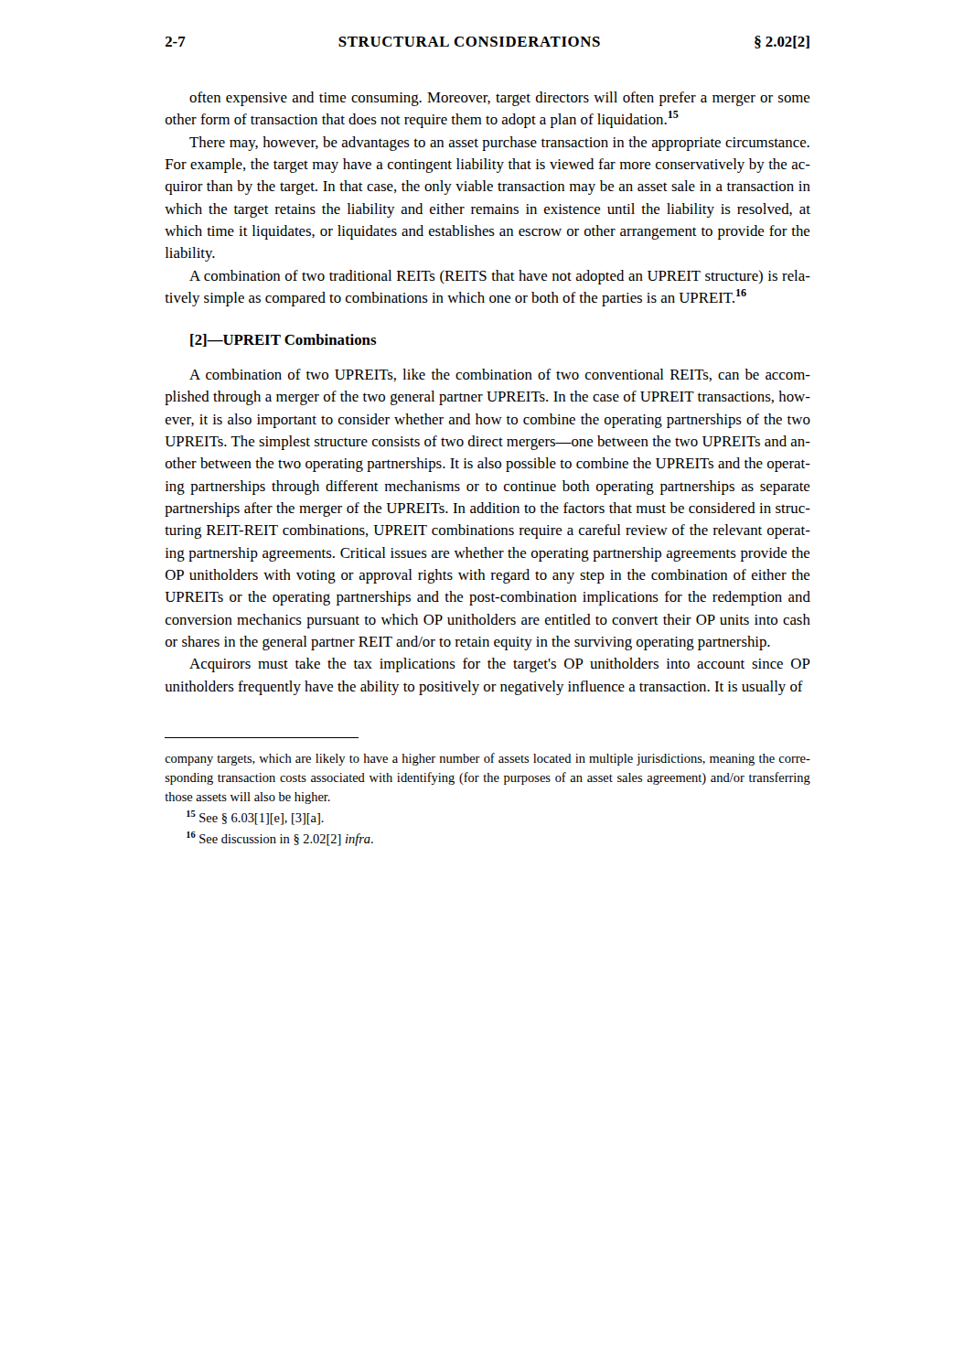2-7 STRUCTURAL CONSIDERATIONS § 2.02[2]
often expensive and time consuming. Moreover, target directors will often prefer a merger or some other form of transaction that does not require them to adopt a plan of liquidation.15
There may, however, be advantages to an asset purchase transaction in the appropriate circumstance. For example, the target may have a contingent liability that is viewed far more conservatively by the acquiror than by the target. In that case, the only viable transaction may be an asset sale in a transaction in which the target retains the liability and either remains in existence until the liability is resolved, at which time it liquidates, or liquidates and establishes an escrow or other arrangement to provide for the liability.
A combination of two traditional REITs (REITS that have not adopted an UPREIT structure) is relatively simple as compared to combinations in which one or both of the parties is an UPREIT.16
[2]—UPREIT Combinations
A combination of two UPREITs, like the combination of two conventional REITs, can be accomplished through a merger of the two general partner UPREITs. In the case of UPREIT transactions, however, it is also important to consider whether and how to combine the operating partnerships of the two UPREITs. The simplest structure consists of two direct mergers—one between the two UPREITs and another between the two operating partnerships. It is also possible to combine the UPREITs and the operating partnerships through different mechanisms or to continue both operating partnerships as separate partnerships after the merger of the UPREITs. In addition to the factors that must be considered in structuring REIT-REIT combinations, UPREIT combinations require a careful review of the relevant operating partnership agreements. Critical issues are whether the operating partnership agreements provide the OP unitholders with voting or approval rights with regard to any step in the combination of either the UPREITs or the operating partnerships and the post-combination implications for the redemption and conversion mechanics pursuant to which OP unitholders are entitled to convert their OP units into cash or shares in the general partner REIT and/or to retain equity in the surviving operating partnership.
Acquirors must take the tax implications for the target's OP unitholders into account since OP unitholders frequently have the ability to positively or negatively influence a transaction. It is usually of
company targets, which are likely to have a higher number of assets located in multiple jurisdictions, meaning the corresponding transaction costs associated with identifying (for the purposes of an asset sales agreement) and/or transferring those assets will also be higher.
15 See § 6.03[1][e], [3][a].
16 See discussion in § 2.02[2] infra.